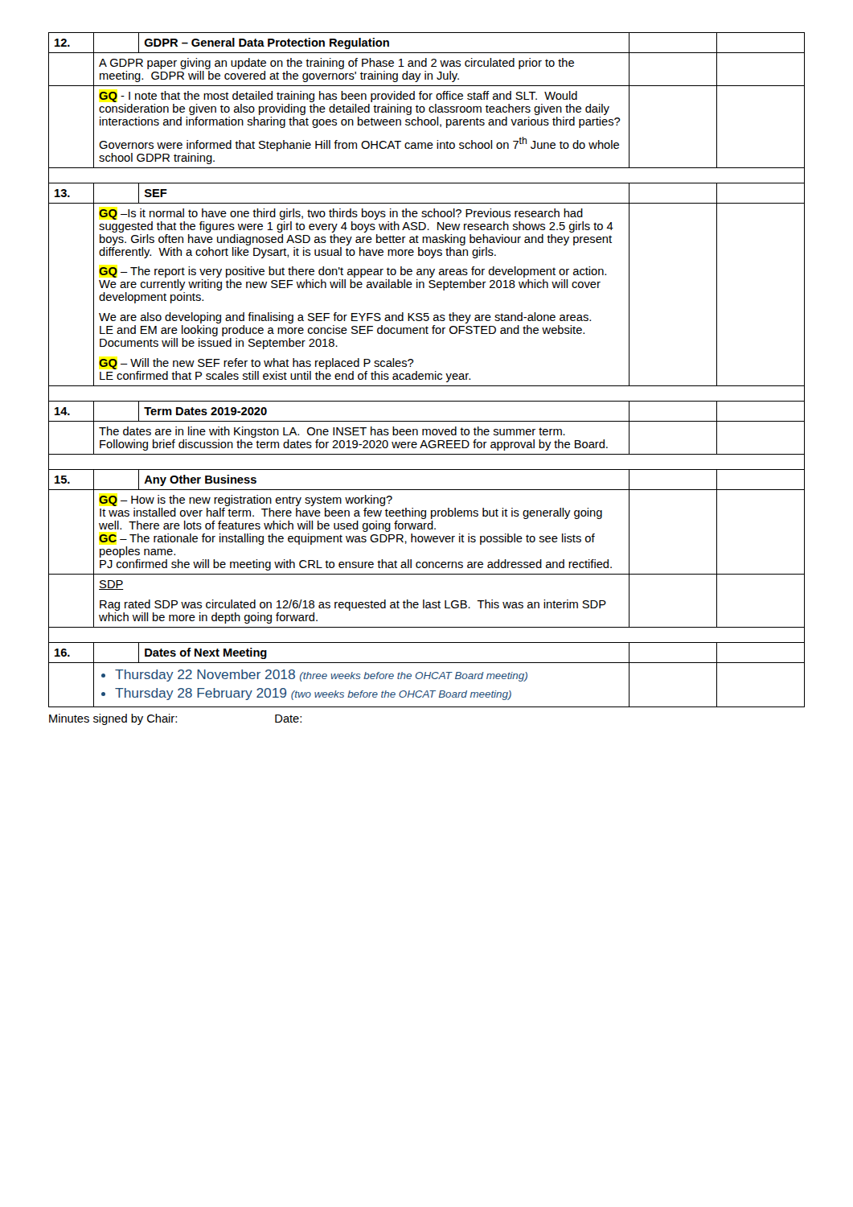| 12. | | GDPR – General Data Protection Regulation | | |
| | A GDPR paper giving an update on the training of Phase 1 and 2 was circulated prior to the meeting. GDPR will be covered at the governors' training day in July. | | |
| | GQ - I note that the most detailed training has been provided for office staff and SLT. Would consideration be given to also providing the detailed training to classroom teachers given the daily interactions and information sharing that goes on between school, parents and various third parties? Governors were informed that Stephanie Hill from OHCAT came into school on 7 th June to do whole school GDPR training. | | |
| 13. | | SEF | | |
| | GQ –Is it normal to have one third girls, two thirds boys in the school? Previous research had suggested that the figures were 1 girl to every 4 boys with ASD. New research shows 2.5 girls to 4 boys. Girls often have undiagnosed ASD as they are better at masking behaviour and they present differently. With a cohort like Dysart, it is usual to have more boys than girls. GQ – The report is very positive but there don't appear to be any areas for development or action. We are currently writing the new SEF which will be available in September 2018 which will cover development points. We are also developing and finalising a SEF for EYFS and KS5 as they are stand-alone areas. LE and EM are looking produce a more concise SEF document for OFSTED and the website. Documents will be issued in September 2018. GQ – Will the new SEF refer to what has replaced P scales? LE confirmed that P scales still exist until the end of this academic year. | | |
| 14. | | Term Dates 2019-2020 | | |
| | The dates are in line with Kingston LA. One INSET has been moved to the summer term. Following brief discussion the term dates for 2019-2020 were AGREED for approval by the Board. | | |
| 15. | | Any Other Business | | |
| | GQ – How is the new registration entry system working? It was installed over half term. There have been a few teething problems but it is generally going well. There are lots of features which will be used going forward. GC – The rationale for installing the equipment was GDPR, however it is possible to see lists of peoples name. PJ confirmed she will be meeting with CRL to ensure that all concerns are addressed and rectified. | | |
| | SDP Rag rated SDP was circulated on 12/6/18 as requested at the last LGB. This was an interim SDP which will be more in depth going forward. | | |
| 16. | | Dates of Next Meeting | | |
| | Thursday 22 November 2018 (three weeks before the OHCAT Board meeting) Thursday 28 February 2019 (two weeks before the OHCAT Board meeting) | | |
Minutes signed by Chair: Date: